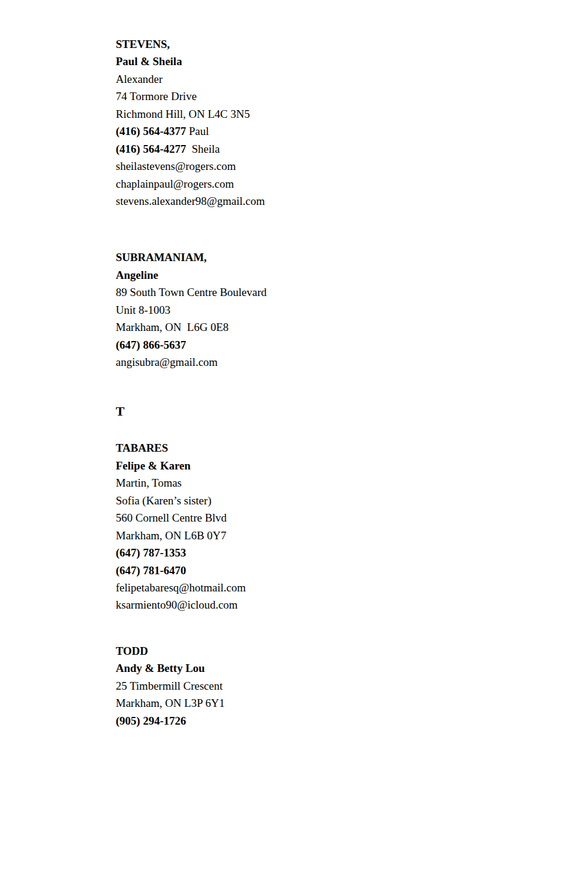STEVENS, Paul & Sheila Alexander 74 Tormore Drive Richmond Hill, ON L4C 3N5 (416) 564-4377 Paul (416) 564-4277 Sheila sheilastevens@rogers.com chaplainpaul@rogers.com stevens.alexander98@gmail.com
SUBRAMANIAM, Angeline 89 South Town Centre Boulevard Unit 8-1003 Markham, ON L6G 0E8 (647) 866-5637 angisubra@gmail.com
T
TABARES Felipe & Karen Martin, Tomas Sofia (Karen’s sister) 560 Cornell Centre Blvd Markham, ON L6B 0Y7 (647) 787-1353 (647) 781-6470 felipetabaresq@hotmail.com ksarmiento90@icloud.com
TODD Andy & Betty Lou 25 Timbermill Crescent Markham, ON L3P 6Y1 (905) 294-1726